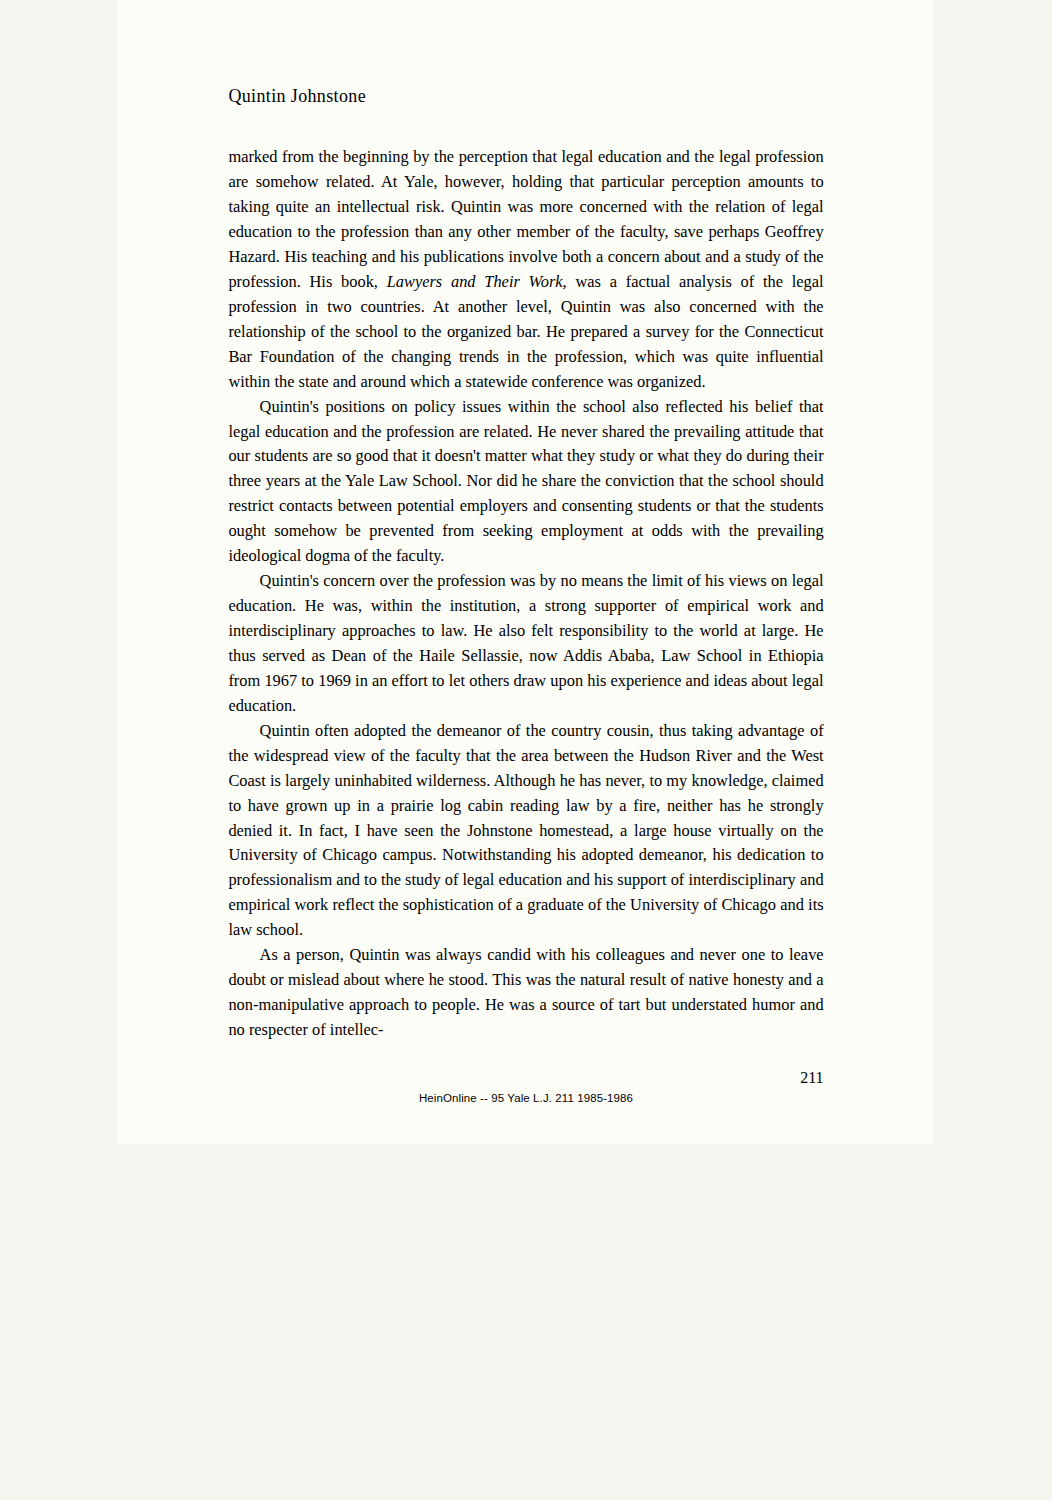Quintin Johnstone
marked from the beginning by the perception that legal education and the legal profession are somehow related. At Yale, however, holding that particular perception amounts to taking quite an intellectual risk. Quintin was more concerned with the relation of legal education to the profession than any other member of the faculty, save perhaps Geoffrey Hazard. His teaching and his publications involve both a concern about and a study of the profession. His book, Lawyers and Their Work, was a factual analysis of the legal profession in two countries. At another level, Quintin was also concerned with the relationship of the school to the organized bar. He prepared a survey for the Connecticut Bar Foundation of the changing trends in the profession, which was quite influential within the state and around which a statewide conference was organized.
Quintin's positions on policy issues within the school also reflected his belief that legal education and the profession are related. He never shared the prevailing attitude that our students are so good that it doesn't matter what they study or what they do during their three years at the Yale Law School. Nor did he share the conviction that the school should restrict contacts between potential employers and consenting students or that the students ought somehow be prevented from seeking employment at odds with the prevailing ideological dogma of the faculty.
Quintin's concern over the profession was by no means the limit of his views on legal education. He was, within the institution, a strong supporter of empirical work and interdisciplinary approaches to law. He also felt responsibility to the world at large. He thus served as Dean of the Haile Sellassie, now Addis Ababa, Law School in Ethiopia from 1967 to 1969 in an effort to let others draw upon his experience and ideas about legal education.
Quintin often adopted the demeanor of the country cousin, thus taking advantage of the widespread view of the faculty that the area between the Hudson River and the West Coast is largely uninhabited wilderness. Although he has never, to my knowledge, claimed to have grown up in a prairie log cabin reading law by a fire, neither has he strongly denied it. In fact, I have seen the Johnstone homestead, a large house virtually on the University of Chicago campus. Notwithstanding his adopted demeanor, his dedication to professionalism and to the study of legal education and his support of interdisciplinary and empirical work reflect the sophistication of a graduate of the University of Chicago and its law school.
As a person, Quintin was always candid with his colleagues and never one to leave doubt or mislead about where he stood. This was the natural result of native honesty and a non-manipulative approach to people. He was a source of tart but understated humor and no respecter of intellec-
211
HeinOnline -- 95 Yale L.J. 211 1985-1986